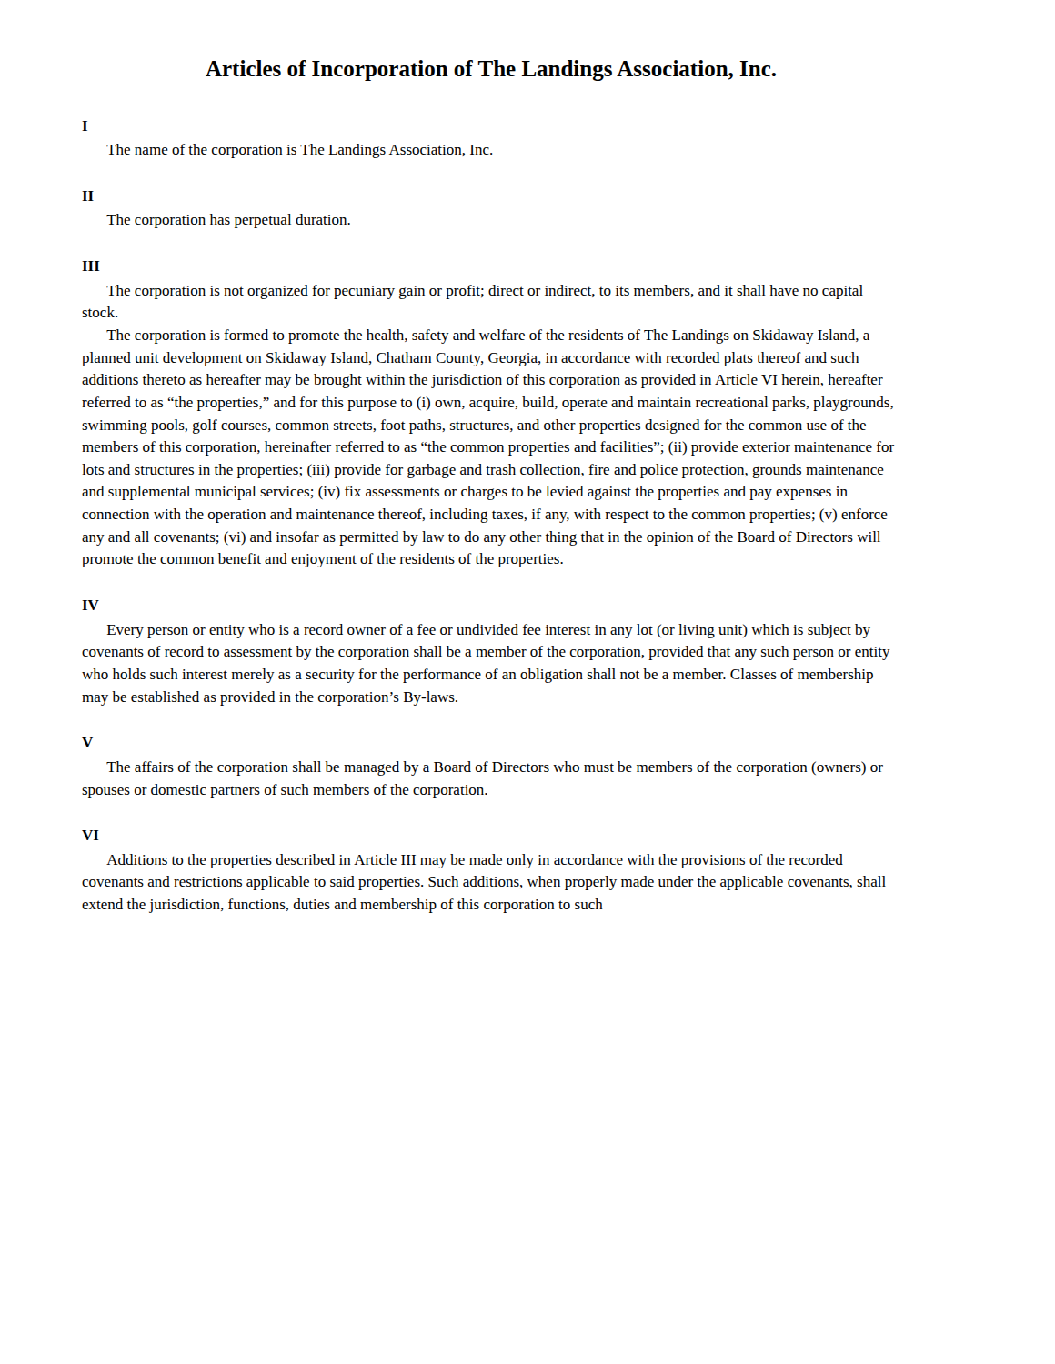Articles of Incorporation of The Landings Association, Inc.
I
The name of the corporation is The Landings Association, Inc.
II
The corporation has perpetual duration.
III
The corporation is not organized for pecuniary gain or profit; direct or indirect, to its members, and it shall have no capital stock.
The corporation is formed to promote the health, safety and welfare of the residents of The Landings on Skidaway Island, a planned unit development on Skidaway Island, Chatham County, Georgia, in accordance with recorded plats thereof and such additions thereto as hereafter may be brought within the jurisdiction of this corporation as provided in Article VI herein, hereafter referred to as “the properties,” and for this purpose to (i) own, acquire, build, operate and maintain recreational parks, playgrounds, swimming pools, golf courses, common streets, foot paths, structures, and other properties designed for the common use of the members of this corporation, hereinafter referred to as “the common properties and facilities”; (ii) provide exterior maintenance for lots and structures in the properties; (iii) provide for garbage and trash collection, fire and police protection, grounds maintenance and supplemental municipal services; (iv) fix assessments or charges to be levied against the properties and pay expenses in connection with the operation and maintenance thereof, including taxes, if any, with respect to the common properties; (v) enforce any and all covenants; (vi) and insofar as permitted by law to do any other thing that in the opinion of the Board of Directors will promote the common benefit and enjoyment of the residents of the properties.
IV
Every person or entity who is a record owner of a fee or undivided fee interest in any lot (or living unit) which is subject by covenants of record to assessment by the corporation shall be a member of the corporation, provided that any such person or entity who holds such interest merely as a security for the performance of an obligation shall not be a member. Classes of membership may be established as provided in the corporation’s By-laws.
V
The affairs of the corporation shall be managed by a Board of Directors who must be members of the corporation (owners) or spouses or domestic partners of such members of the corporation.
VI
Additions to the properties described in Article III may be made only in accordance with the provisions of the recorded covenants and restrictions applicable to said properties. Such additions, when properly made under the applicable covenants, shall extend the jurisdiction, functions, duties and membership of this corporation to such